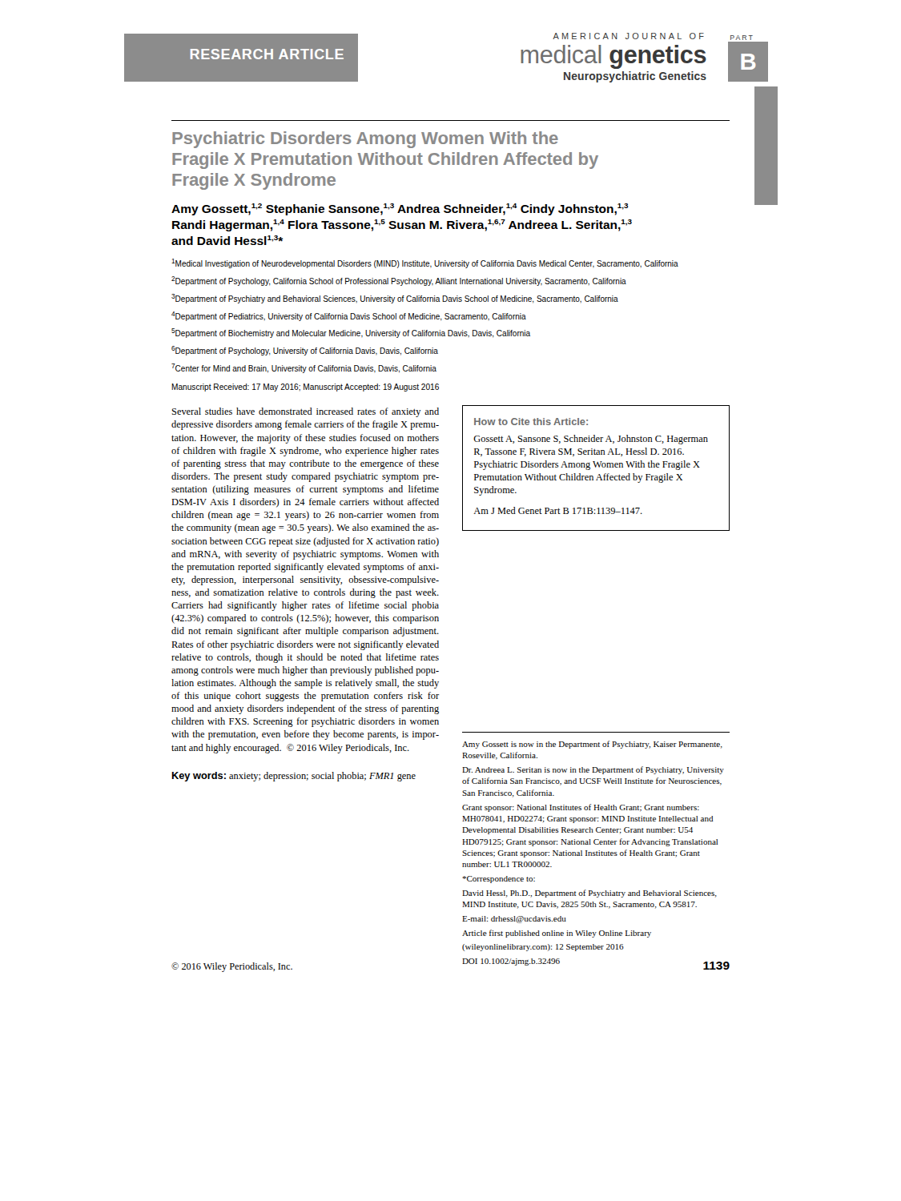RESEARCH ARTICLE
AMERICAN JOURNAL OF
medical genetics
Neuropsychiatric Genetics
PART
B
Psychiatric Disorders Among Women With the
Fragile X Premutation Without Children Affected by
Fragile X Syndrome
Amy Gossett,1,2 Stephanie Sansone,1,3 Andrea Schneider,1,4 Cindy Johnston,1,3
Randi Hagerman,1,4 Flora Tassone,1,5 Susan M. Rivera,1,6,7 Andreea L. Seritan,1,3
and David Hessl1,3*
1Medical Investigation of Neurodevelopmental Disorders (MIND) Institute, University of California Davis Medical Center, Sacramento, California
2Department of Psychology, California School of Professional Psychology, Alliant International University, Sacramento, California
3Department of Psychiatry and Behavioral Sciences, University of California Davis School of Medicine, Sacramento, California
4Department of Pediatrics, University of California Davis School of Medicine, Sacramento, California
5Department of Biochemistry and Molecular Medicine, University of California Davis, Davis, California
6Department of Psychology, University of California Davis, Davis, California
7Center for Mind and Brain, University of California Davis, Davis, California
Manuscript Received: 17 May 2016; Manuscript Accepted: 19 August 2016
Several studies have demonstrated increased rates of anxiety and depressive disorders among female carriers of the fragile X premutation. However, the majority of these studies focused on mothers of children with fragile X syndrome, who experience higher rates of parenting stress that may contribute to the emergence of these disorders. The present study compared psychiatric symptom presentation (utilizing measures of current symptoms and lifetime DSM-IV Axis I disorders) in 24 female carriers without affected children (mean age = 32.1 years) to 26 non-carrier women from the community (mean age = 30.5 years). We also examined the association between CGG repeat size (adjusted for X activation ratio) and mRNA, with severity of psychiatric symptoms. Women with the premutation reported significantly elevated symptoms of anxiety, depression, interpersonal sensitivity, obsessive-compulsiveness, and somatization relative to controls during the past week. Carriers had significantly higher rates of lifetime social phobia (42.3%) compared to controls (12.5%); however, this comparison did not remain significant after multiple comparison adjustment. Rates of other psychiatric disorders were not significantly elevated relative to controls, though it should be noted that lifetime rates among controls were much higher than previously published population estimates. Although the sample is relatively small, the study of this unique cohort suggests the premutation confers risk for mood and anxiety disorders independent of the stress of parenting children with FXS. Screening for psychiatric disorders in women with the premutation, even before they become parents, is important and highly encouraged. © 2016 Wiley Periodicals, Inc.
Key words: anxiety; depression; social phobia; FMR1 gene
How to Cite this Article:
Gossett A, Sansone S, Schneider A, Johnston C, Hagerman R, Tassone F, Rivera SM, Seritan AL, Hessl D. 2016. Psychiatric Disorders Among Women With the Fragile X Premutation Without Children Affected by Fragile X Syndrome.
Am J Med Genet Part B 171B:1139–1147.
Amy Gossett is now in the Department of Psychiatry, Kaiser Permanente, Roseville, California.
Dr. Andreea L. Seritan is now in the Department of Psychiatry, University of California San Francisco, and UCSF Weill Institute for Neurosciences, San Francisco, California.
Grant sponsor: National Institutes of Health Grant; Grant numbers: MH078041, HD02274; Grant sponsor: MIND Institute Intellectual and Developmental Disabilities Research Center; Grant number: U54 HD079125; Grant sponsor: National Center for Advancing Translational Sciences; Grant sponsor: National Institutes of Health Grant; Grant number: UL1 TR000002.
*Correspondence to:
David Hessl, Ph.D., Department of Psychiatry and Behavioral Sciences, MIND Institute, UC Davis, 2825 50th St., Sacramento, CA 95817.
E-mail: drhessl@ucdavis.edu
Article first published online in Wiley Online Library
(wileyonlinelibrary.com): 12 September 2016
DOI 10.1002/ajmg.b.32496
© 2016 Wiley Periodicals, Inc.
1139